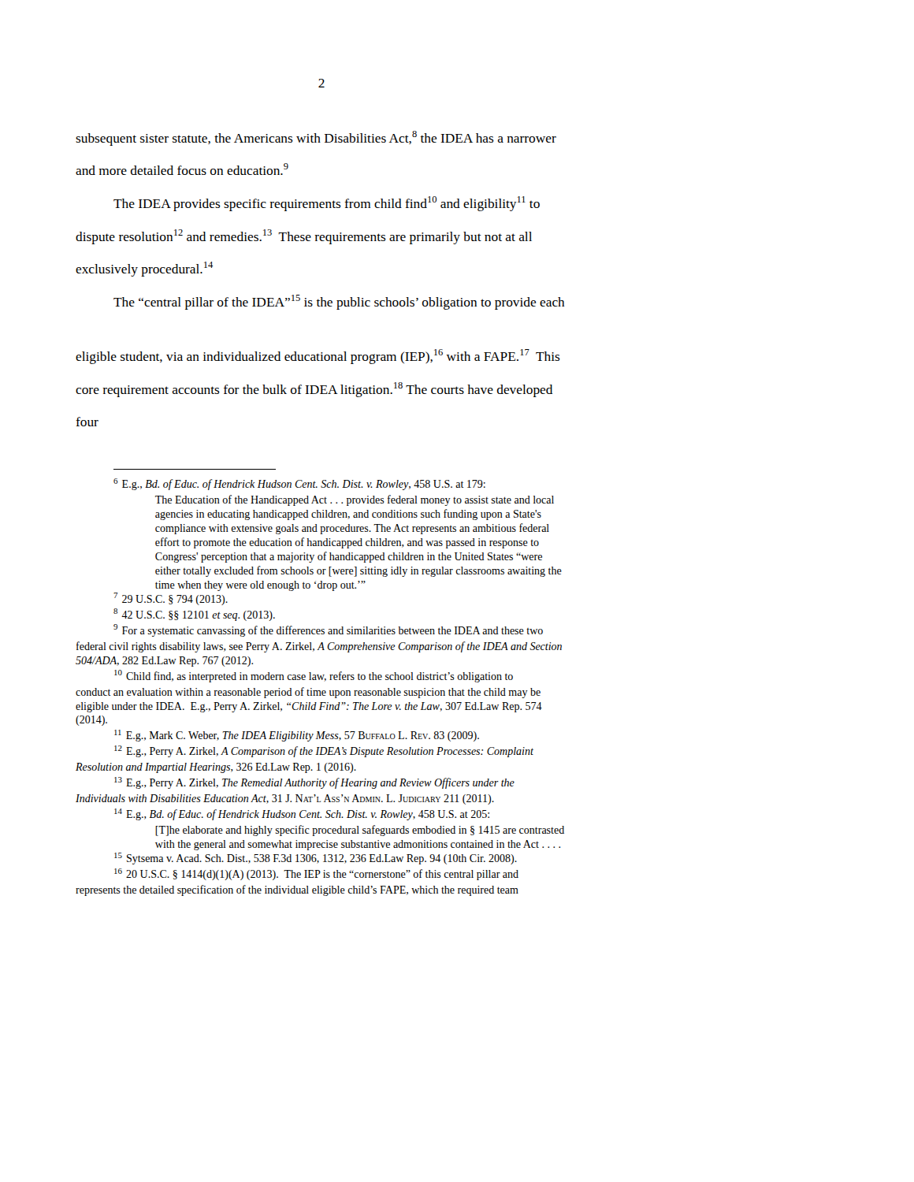2
subsequent sister statute, the Americans with Disabilities Act,8 the IDEA has a narrower and more detailed focus on education.9
The IDEA provides specific requirements from child find10 and eligibility11 to dispute resolution12 and remedies.13 These requirements are primarily but not at all exclusively procedural.14
The “central pillar of the IDEA”15 is the public schools’ obligation to provide each
eligible student, via an individualized educational program (IEP),16 with a FAPE.17 This core requirement accounts for the bulk of IDEA litigation.18 The courts have developed four
6 E.g., Bd. of Educ. of Hendrick Hudson Cent. Sch. Dist. v. Rowley, 458 U.S. at 179:
The Education of the Handicapped Act . . . provides federal money to assist state and local agencies in educating handicapped children, and conditions such funding upon a State's compliance with extensive goals and procedures. The Act represents an ambitious federal effort to promote the education of handicapped children, and was passed in response to Congress' perception that a majority of handicapped children in the United States “were either totally excluded from schools or [were] sitting idly in regular classrooms awaiting the time when they were old enough to ‘drop out.’”
7 29 U.S.C. § 794 (2013).
8 42 U.S.C. §§ 12101 et seq. (2013).
9 For a systematic canvassing of the differences and similarities between the IDEA and these two
federal civil rights disability laws, see Perry A. Zirkel, A Comprehensive Comparison of the IDEA and Section 504/ADA, 282 Ed.Law Rep. 767 (2012).
10 Child find, as interpreted in modern case law, refers to the school district’s obligation to
conduct an evaluation within a reasonable period of time upon reasonable suspicion that the child may be eligible under the IDEA. E.g., Perry A. Zirkel, “Child Find”: The Lore v. the Law, 307 Ed.Law Rep. 574 (2014).
11 E.g., Mark C. Weber, The IDEA Eligibility Mess, 57 Buffalo L. Rev. 83 (2009).
12 E.g., Perry A. Zirkel, A Comparison of the IDEA’s Dispute Resolution Processes: Complaint
Resolution and Impartial Hearings, 326 Ed.Law Rep. 1 (2016).
13 E.g., Perry A. Zirkel, The Remedial Authority of Hearing and Review Officers under the
Individuals with Disabilities Education Act, 31 J. Nat’l Ass’n Admin. L. Judiciary 211 (2011).
14 E.g., Bd. of Educ. of Hendrick Hudson Cent. Sch. Dist. v. Rowley, 458 U.S. at 205:
[T]he elaborate and highly specific procedural safeguards embodied in § 1415 are contrasted with the general and somewhat imprecise substantive admonitions contained in the Act . . . .
15 Sytsema v. Acad. Sch. Dist., 538 F.3d 1306, 1312, 236 Ed.Law Rep. 94 (10th Cir. 2008).
16 20 U.S.C. § 1414(d)(1)(A) (2013). The IEP is the “cornerstone” of this central pillar and
represents the detailed specification of the individual eligible child’s FAPE, which the required team